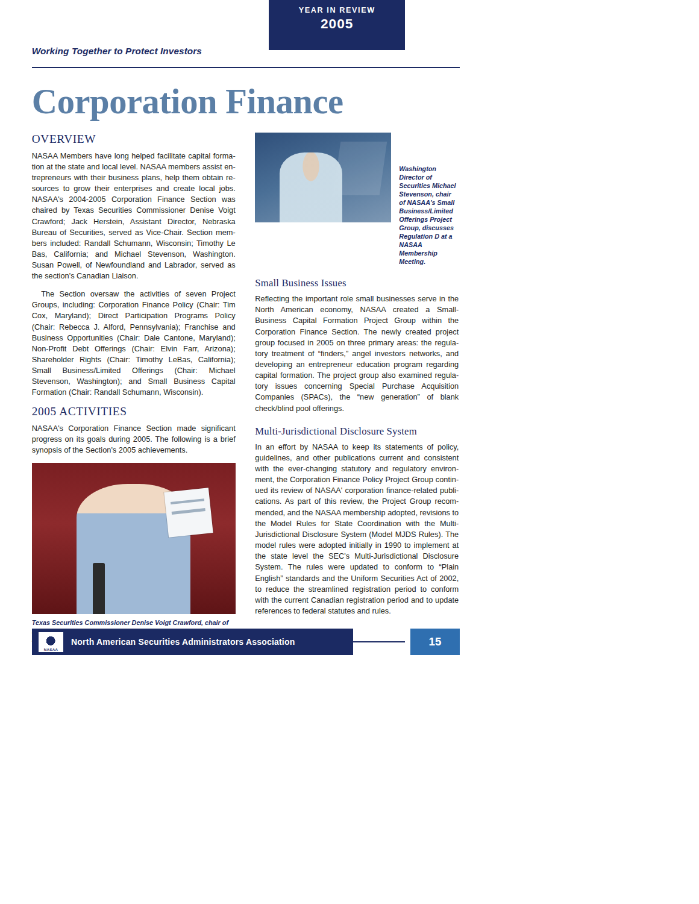Working Together to Protect Investors
Year in Review
2005
Corporation Finance
Overview
NASAA Members have long helped facilitate capital formation at the state and local level. NASAA members assist entrepreneurs with their business plans, help them obtain resources to grow their enterprises and create local jobs. NASAA's 2004-2005 Corporation Finance Section was chaired by Texas Securities Commissioner Denise Voigt Crawford; Jack Herstein, Assistant Director, Nebraska Bureau of Securities, served as Vice-Chair. Section members included: Randall Schumann, Wisconsin; Timothy Le Bas, California; and Michael Stevenson, Washington. Susan Powell, of Newfoundland and Labrador, served as the section's Canadian Liaison.
The Section oversaw the activities of seven Project Groups, including: Corporation Finance Policy (Chair: Tim Cox, Maryland); Direct Participation Programs Policy (Chair: Rebecca J. Alford, Pennsylvania); Franchise and Business Opportunities (Chair: Dale Cantone, Maryland); Non-Profit Debt Offerings (Chair: Elvin Farr, Arizona); Shareholder Rights (Chair: Timothy LeBas, California); Small Business/Limited Offerings (Chair: Michael Stevenson, Washington); and Small Business Capital Formation (Chair: Randall Schumann, Wisconsin).
2005 Activities
NASAA's Corporation Finance Section made significant progress on its goals during 2005. The following is a brief synopsis of the Section's 2005 achievements.
Texas Securities Commissioner Denise Voigt Crawford, chair of NASAA's Corporation Finance Section, at the NASAA Spring Membership Meeting.
Washington Director of Securities Michael Stevenson, chair of NASAA's Small Business/Limited Offerings Project Group, discusses Regulation D at a NASAA Membership Meeting.
Small Business Issues
Reflecting the important role small businesses serve in the North American economy, NASAA created a Small-Business Capital Formation Project Group within the Corporation Finance Section. The newly created project group focused in 2005 on three primary areas: the regulatory treatment of “finders,” angel investors networks, and developing an entrepreneur education program regarding capital formation. The project group also examined regulatory issues concerning Special Purchase Acquisition Companies (SPACs), the “new generation” of blank check/blind pool offerings.
Multi-Jurisdictional Disclosure System
In an effort by NASAA to keep its statements of policy, guidelines, and other publications current and consistent with the ever-changing statutory and regulatory environment, the Corporation Finance Policy Project Group continued its review of NASAA' corporation finance-related publications. As part of this review, the Project Group recommended, and the NASAA membership adopted, revisions to the Model Rules for State Coordination with the Multi-Jurisdictional Disclosure System (Model MJDS Rules). The model rules were adopted initially in 1990 to implement at the state level the SEC's Multi-Jurisdictional Disclosure System. The rules were updated to conform to “Plain English” standards and the Uniform Securities Act of 2002, to reduce the streamlined registration period to conform with the current Canadian registration period and to update references to federal statutes and rules.
NASAA
North American Securities Administrators Association
15